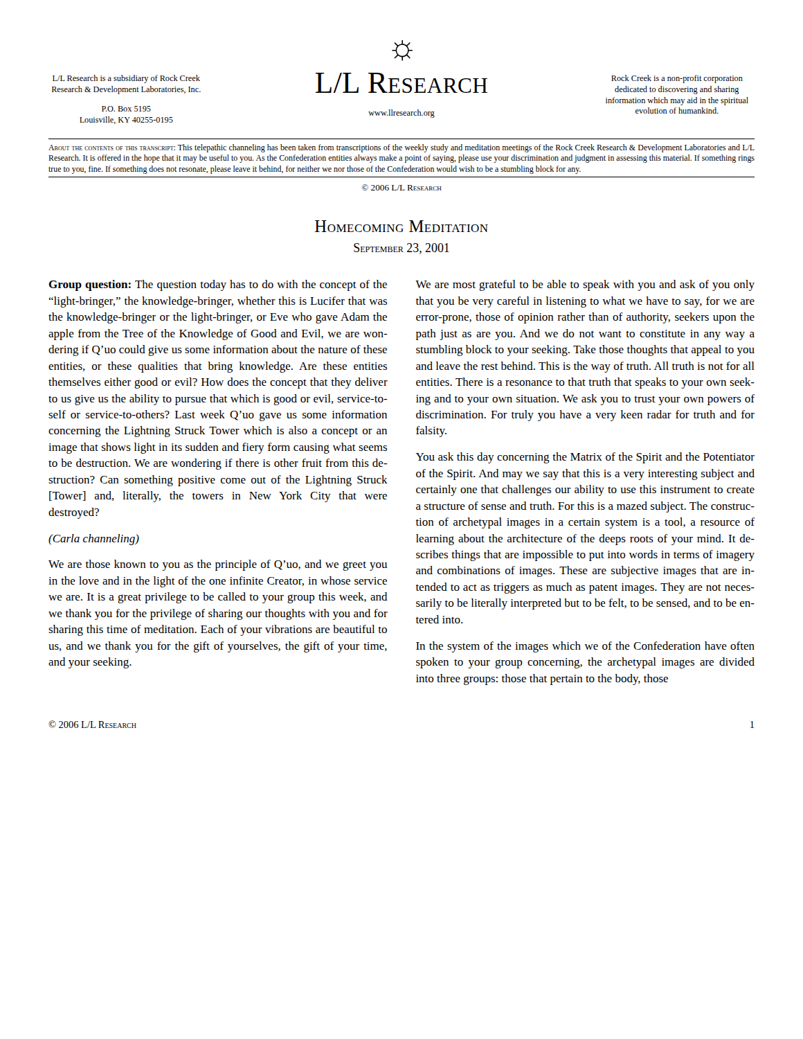☼
L/L Research is a subsidiary of Rock Creek Research & Development Laboratories, Inc.
P.O. Box 5195
Louisville, KY 40255-0195
L/L RESEARCH
www.llresearch.org
Rock Creek is a non-profit corporation dedicated to discovering and sharing information which may aid in the spiritual evolution of humankind.
About the contents of this transcript: This telepathic channeling has been taken from transcriptions of the weekly study and meditation meetings of the Rock Creek Research & Development Laboratories and L/L Research. It is offered in the hope that it may be useful to you. As the Confederation entities always make a point of saying, please use your discrimination and judgment in assessing this material. If something rings true to you, fine. If something does not resonate, please leave it behind, for neither we nor those of the Confederation would wish to be a stumbling block for any.
© 2006 L/L Research
Homecoming Meditation
September 23, 2001
Group question: The question today has to do with the concept of the “light-bringer,” the knowledge-bringer, whether this is Lucifer that was the knowledge-bringer or the light-bringer, or Eve who gave Adam the apple from the Tree of the Knowledge of Good and Evil, we are wondering if Q’uo could give us some information about the nature of these entities, or these qualities that bring knowledge. Are these entities themselves either good or evil? How does the concept that they deliver to us give us the ability to pursue that which is good or evil, service-to-self or service-to-others? Last week Q’uo gave us some information concerning the Lightning Struck Tower which is also a concept or an image that shows light in its sudden and fiery form causing what seems to be destruction. We are wondering if there is other fruit from this destruction? Can something positive come out of the Lightning Struck [Tower] and, literally, the towers in New York City that were destroyed?
(Carla channeling)
We are those known to you as the principle of Q’uo, and we greet you in the love and in the light of the one infinite Creator, in whose service we are. It is a great privilege to be called to your group this week, and we thank you for the privilege of sharing our thoughts with you and for sharing this time of meditation. Each of your vibrations are beautiful to us, and we thank you for the gift of yourselves, the gift of your time, and your seeking.
We are most grateful to be able to speak with you and ask of you only that you be very careful in listening to what we have to say, for we are error-prone, those of opinion rather than of authority, seekers upon the path just as are you. And we do not want to constitute in any way a stumbling block to your seeking. Take those thoughts that appeal to you and leave the rest behind. This is the way of truth. All truth is not for all entities. There is a resonance to that truth that speaks to your own seeking and to your own situation. We ask you to trust your own powers of discrimination. For truly you have a very keen radar for truth and for falsity.
You ask this day concerning the Matrix of the Spirit and the Potentiator of the Spirit. And may we say that this is a very interesting subject and certainly one that challenges our ability to use this instrument to create a structure of sense and truth. For this is a mazed subject. The construction of archetypal images in a certain system is a tool, a resource of learning about the architecture of the deeps roots of your mind. It describes things that are impossible to put into words in terms of imagery and combinations of images. These are subjective images that are intended to act as triggers as much as patent images. They are not necessarily to be literally interpreted but to be felt, to be sensed, and to be entered into.
In the system of the images which we of the Confederation have often spoken to your group concerning, the archetypal images are divided into three groups: those that pertain to the body, those
© 2006 L/L Research
1